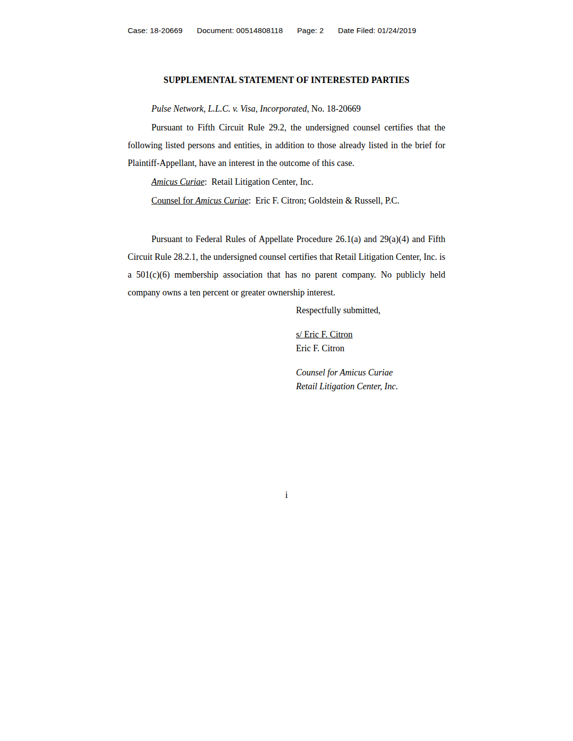Case: 18-20669 Document: 00514808118 Page: 2 Date Filed: 01/24/2019
SUPPLEMENTAL STATEMENT OF INTERESTED PARTIES
Pulse Network, L.L.C. v. Visa, Incorporated, No. 18-20669
Pursuant to Fifth Circuit Rule 29.2, the undersigned counsel certifies that the following listed persons and entities, in addition to those already listed in the brief for Plaintiff-Appellant, have an interest in the outcome of this case.
Amicus Curiae: Retail Litigation Center, Inc.
Counsel for Amicus Curiae: Eric F. Citron; Goldstein & Russell, P.C.
Pursuant to Federal Rules of Appellate Procedure 26.1(a) and 29(a)(4) and Fifth Circuit Rule 28.2.1, the undersigned counsel certifies that Retail Litigation Center, Inc. is a 501(c)(6) membership association that has no parent company. No publicly held company owns a ten percent or greater ownership interest.
Respectfully submitted,
s/ Eric F. Citron
Eric F. Citron
Counsel for Amicus Curiae
Retail Litigation Center, Inc.
i